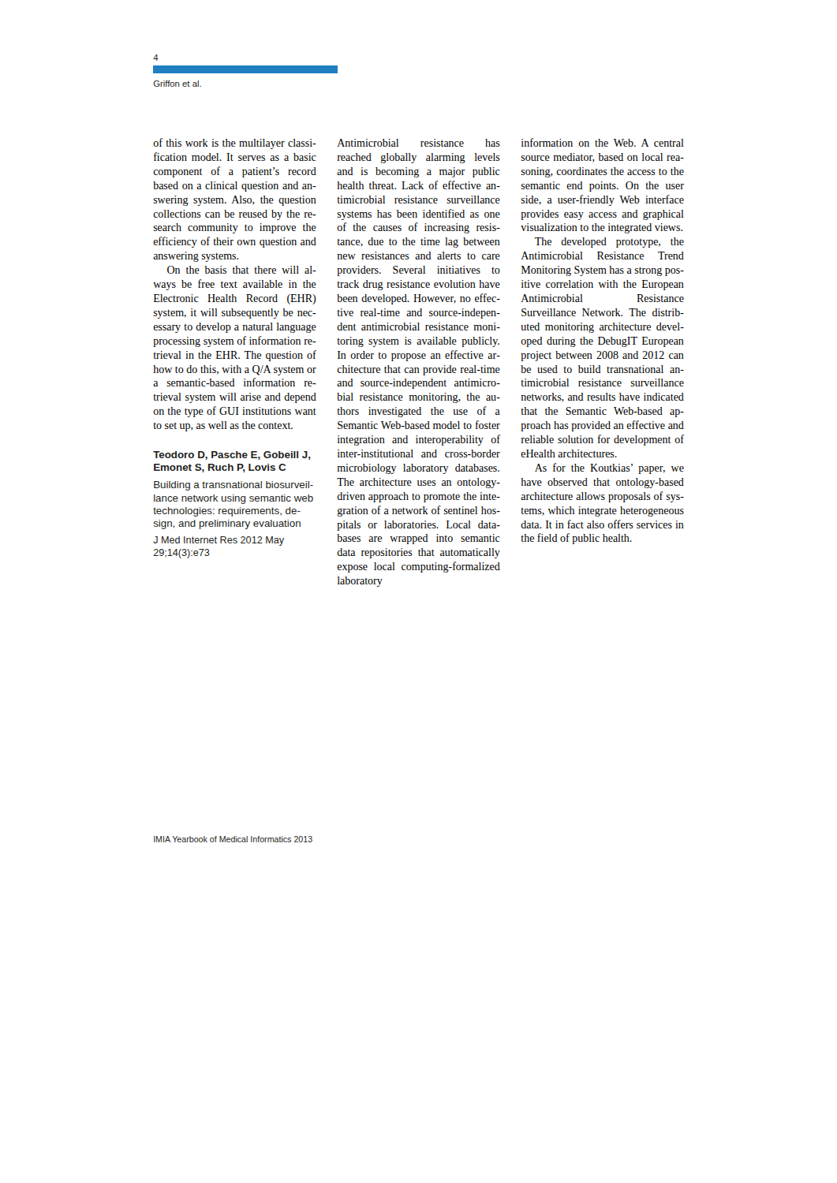4
Griffon et al.
of this work is the multilayer classification model. It serves as a basic component of a patient’s record based on a clinical question and answering system. Also, the question collections can be reused by the research community to improve the efficiency of their own question and answering systems.
On the basis that there will always be free text available in the Electronic Health Record (EHR) system, it will subsequently be necessary to develop a natural language processing system of information retrieval in the EHR. The question of how to do this, with a Q/A system or a semantic-based information retrieval system will arise and depend on the type of GUI institutions want to set up, as well as the context.
Teodoro D, Pasche E, Gobeill J, Emonet S, Ruch P, Lovis C
Building a transnational biosurveillance network using semantic web technologies: requirements, design, and preliminary evaluation
J Med Internet Res 2012 May 29;14(3):e73
Antimicrobial resistance has reached globally alarming levels and is becoming a major public health threat. Lack of effective antimicrobial resistance surveillance systems has been identified as one of the causes of increasing resistance, due to the time lag between new resistances and alerts to care providers. Several initiatives to track drug resistance evolution have been developed. However, no effective real-time and source-independent antimicrobial resistance monitoring system is available publicly. In order to propose an effective architecture that can provide real-time and source-independent antimicrobial resistance monitoring, the authors investigated the use of a Semantic Web-based model to foster integration and interoperability of inter-institutional and cross-border microbiology laboratory databases. The architecture uses an ontology-driven approach to promote the integration of a network of sentinel hospitals or laboratories. Local databases are wrapped into semantic data repositories that automatically expose local computing-formalized laboratory
information on the Web. A central source mediator, based on local reasoning, coordinates the access to the semantic end points. On the user side, a user-friendly Web interface provides easy access and graphical visualization to the integrated views.
The developed prototype, the Antimicrobial Resistance Trend Monitoring System has a strong positive correlation with the European Antimicrobial Resistance Surveillance Network. The distributed monitoring architecture developed during the DebugIT European project between 2008 and 2012 can be used to build transnational antimicrobial resistance surveillance networks, and results have indicated that the Semantic Web-based approach has provided an effective and reliable solution for development of eHealth architectures.
As for the Koutkias’ paper, we have observed that ontology-based architecture allows proposals of systems, which integrate heterogeneous data. It in fact also offers services in the field of public health.
IMIA Yearbook of Medical Informatics 2013